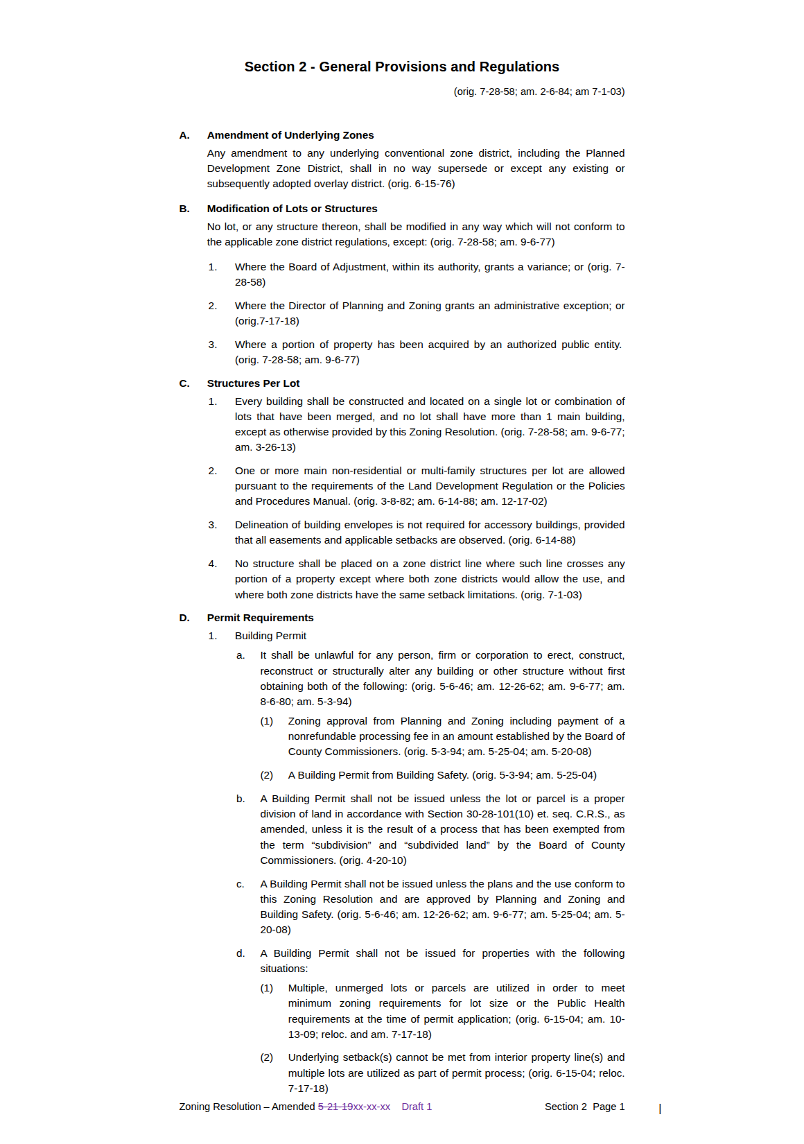Section 2 - General Provisions and Regulations
(orig. 7-28-58; am. 2-6-84; am 7-1-03)
A.
Amendment of Underlying Zones
Any amendment to any underlying conventional zone district, including the Planned Development Zone District, shall in no way supersede or except any existing or subsequently adopted overlay district. (orig. 6-15-76)
B.
Modification of Lots or Structures
No lot, or any structure thereon, shall be modified in any way which will not conform to the applicable zone district regulations, except: (orig. 7-28-58; am. 9-6-77)
1. Where the Board of Adjustment, within its authority, grants a variance; or (orig. 7-28-58)
2. Where the Director of Planning and Zoning grants an administrative exception; or (orig.7-17-18)
3. Where a portion of property has been acquired by an authorized public entity. (orig. 7-28-58; am. 9-6-77)
C.
Structures Per Lot
1. Every building shall be constructed and located on a single lot or combination of lots that have been merged, and no lot shall have more than 1 main building, except as otherwise provided by this Zoning Resolution. (orig. 7-28-58; am. 9-6-77; am. 3-26-13)
2. One or more main non-residential or multi-family structures per lot are allowed pursuant to the requirements of the Land Development Regulation or the Policies and Procedures Manual. (orig. 3-8-82; am. 6-14-88; am. 12-17-02)
3. Delineation of building envelopes is not required for accessory buildings, provided that all easements and applicable setbacks are observed. (orig. 6-14-88)
4. No structure shall be placed on a zone district line where such line crosses any portion of a property except where both zone districts would allow the use, and where both zone districts have the same setback limitations. (orig. 7-1-03)
D.
Permit Requirements
1. Building Permit
a. It shall be unlawful for any person, firm or corporation to erect, construct, reconstruct or structurally alter any building or other structure without first obtaining both of the following: (orig. 5-6-46; am. 12-26-62; am. 9-6-77; am. 8-6-80; am. 5-3-94)
(1) Zoning approval from Planning and Zoning including payment of a nonrefundable processing fee in an amount established by the Board of County Commissioners. (orig. 5-3-94; am. 5-25-04; am. 5-20-08)
(2) A Building Permit from Building Safety. (orig. 5-3-94; am. 5-25-04)
b. A Building Permit shall not be issued unless the lot or parcel is a proper division of land in accordance with Section 30-28-101(10) et. seq. C.R.S., as amended, unless it is the result of a process that has been exempted from the term “subdivision” and “subdivided land” by the Board of County Commissioners. (orig. 4-20-10)
c. A Building Permit shall not be issued unless the plans and the use conform to this Zoning Resolution and are approved by Planning and Zoning and Building Safety. (orig. 5-6-46; am. 12-26-62; am. 9-6-77; am. 5-25-04; am. 5-20-08)
d. A Building Permit shall not be issued for properties with the following situations:
(1) Multiple, unmerged lots or parcels are utilized in order to meet minimum zoning requirements for lot size or the Public Health requirements at the time of permit application; (orig. 6-15-04; am. 10-13-09; reloc. and am. 7-17-18)
(2) Underlying setback(s) cannot be met from interior property line(s) and multiple lots are utilized as part of permit process; (orig. 6-15-04; reloc. 7-17-18)
Zoning Resolution – Amended 5-21-19 xx-xx-xx Draft 1
Section 2 Page 1
|